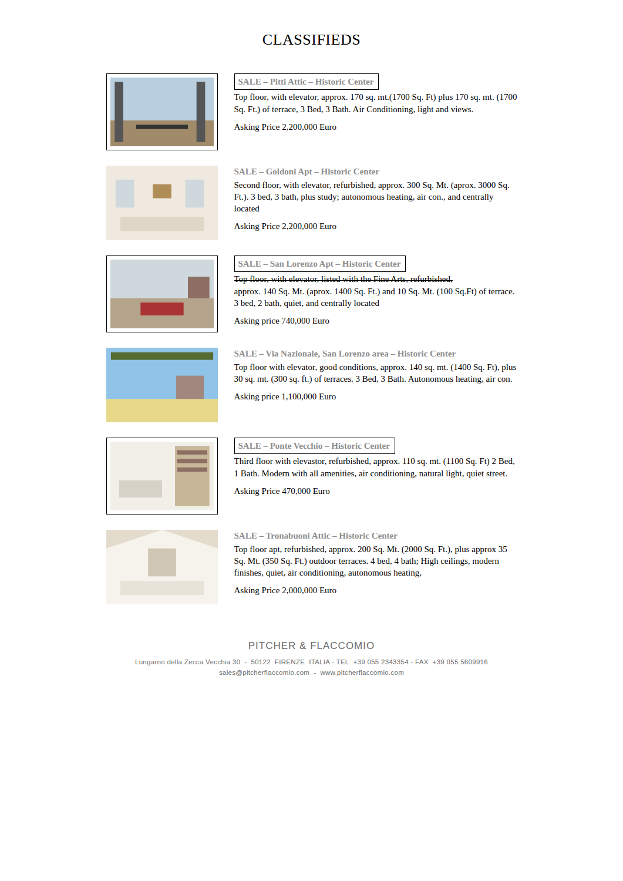CLASSIFIEDS
SALE – Pitti Attic – Historic Center
Top floor, with elevator, approx. 170 sq. mt.(1700 Sq. Ft) plus 170 sq. mt. (1700 Sq. Ft.) of terrace, 3 Bed, 3 Bath. Air Conditioning, light and views.
Asking Price 2,200,000 Euro
SALE – Goldoni Apt – Historic Center
Second floor, with elevator, refurbished, approx. 300 Sq. Mt. (aprox. 3000 Sq. Ft.). 3 bed, 3 bath, plus study; autonomous heating, air con., and centrally located
Asking Price 2,200,000 Euro
SALE – San Lorenzo Apt – Historic Center
Top floor, with elevator, listed with the Fine Arts, refurbished,
approx. 140 Sq. Mt. (aprox. 1400 Sq. Ft.) and 10 Sq. Mt. (100 Sq.Ft) of terrace. 3 bed, 2 bath, quiet, and centrally located
Asking price 740,000 Euro
SALE – Via Nazionale, San Lorenzo area – Historic Center
Top floor with elevator, good conditions, approx. 140 sq. mt. (1400 Sq. Ft), plus 30 sq. mt. (300 sq. ft.) of terraces. 3 Bed, 3 Bath. Autonomous heating, air con.
Asking price 1,100,000 Euro
SALE – Ponte Vecchio – Historic Center
Third floor with elevastor, refurbished, approx. 110 sq. mt. (1100 Sq. Ft) 2 Bed, 1 Bath. Modern with all amenities, air conditioning, natural light, quiet street.
Asking Price 470,000 Euro
SALE – Tronabuoni Attic – Historic Center
Top floor apt, refurbished, approx. 200 Sq. Mt. (2000 Sq. Ft.), plus approx 35 Sq. Mt. (350 Sq. Ft.) outdoor terraces. 4 bed, 4 bath; High ceilings, modern finishes, quiet, air conditioning, autonomous heating,
Asking Price 2,000,000 Euro
PITCHER & FLACCOMIO
Lungarno della Zecca Vecchia 30 - 50122 FIRENZE ITALIA - TEL +39 055 2343354 - FAX +39 055 5609916
sales@pitcherflaccomio.com - www.pitcherflaccomio.com